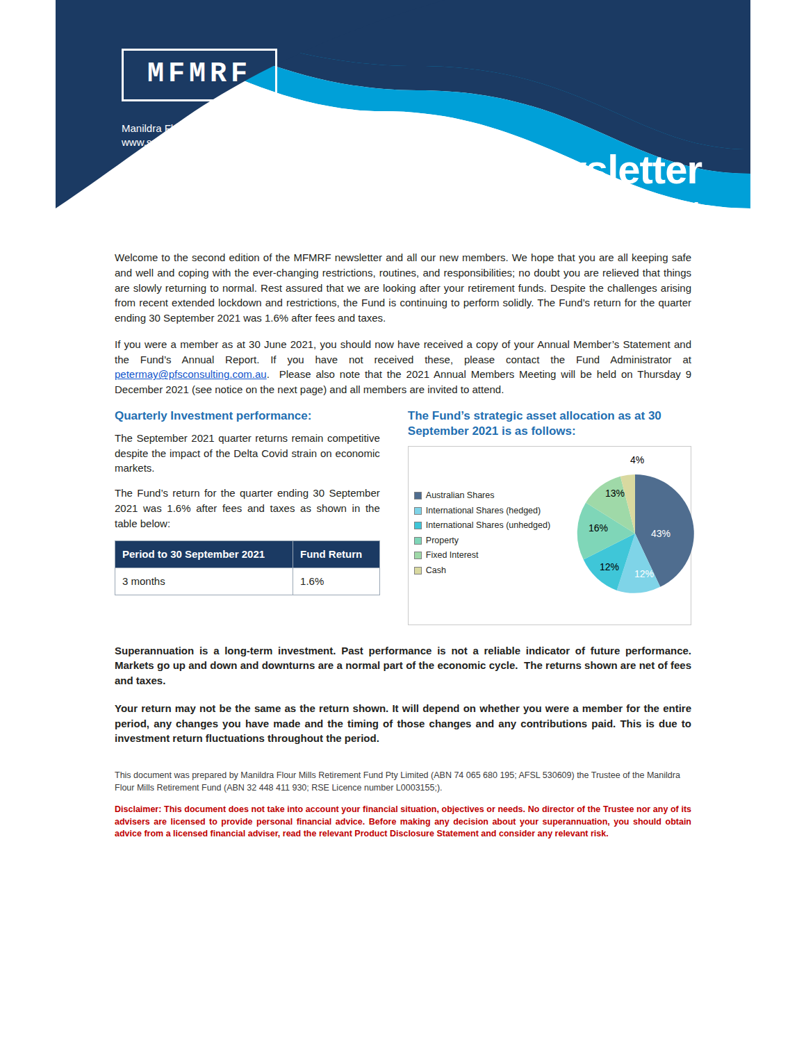MFMRF
Manildra Flour Mills Retirement Fund Pty Limited
www.super.manildra.com.au
Newsletter
November 2021
Welcome to the second edition of the MFMRF newsletter and all our new members. We hope that you are all keeping safe and well and coping with the ever-changing restrictions, routines, and responsibilities; no doubt you are relieved that things are slowly returning to normal. Rest assured that we are looking after your retirement funds. Despite the challenges arising from recent extended lockdown and restrictions, the Fund is continuing to perform solidly. The Fund’s return for the quarter ending 30 September 2021 was 1.6% after fees and taxes.
If you were a member as at 30 June 2021, you should now have received a copy of your Annual Member’s Statement and the Fund’s Annual Report. If you have not received these, please contact the Fund Administrator at petermay@pfsconsulting.com.au. Please also note that the 2021 Annual Members Meeting will be held on Thursday 9 December 2021 (see notice on the next page) and all members are invited to attend.
Quarterly Investment performance:
The September 2021 quarter returns remain competitive despite the impact of the Delta Covid strain on economic markets.
The Fund’s return for the quarter ending 30 September 2021 was 1.6% after fees and taxes as shown in the table below:
| Period to 30 September 2021 | Fund Return |
| --- | --- |
| 3 months | 1.6% |
The Fund’s strategic asset allocation as at 30 September 2021 is as follows:
Australian Shares
International Shares (hedged)
International Shares (unhedged)
Property
Fixed Interest
Cash
43% 12% 12% 16% 13% 4%
Superannuation is a long-term investment. Past performance is not a reliable indicator of future performance. Markets go up and down and downturns are a normal part of the economic cycle. The returns shown are net of fees and taxes.
Your return may not be the same as the return shown. It will depend on whether you were a member for the entire period, any changes you have made and the timing of those changes and any contributions paid. This is due to investment return fluctuations throughout the period.
This document was prepared by Manildra Flour Mills Retirement Fund Pty Limited (ABN 74 065 680 195; AFSL 530609) the Trustee of the Manildra Flour Mills Retirement Fund (ABN 32 448 411 930; RSE Licence number L0003155;).
Disclaimer: This document does not take into account your financial situation, objectives or needs. No director of the Trustee nor any of its advisers are licensed to provide personal financial advice. Before making any decision about your superannuation, you should obtain advice from a licensed financial adviser, read the relevant Product Disclosure Statement and consider any relevant risk.